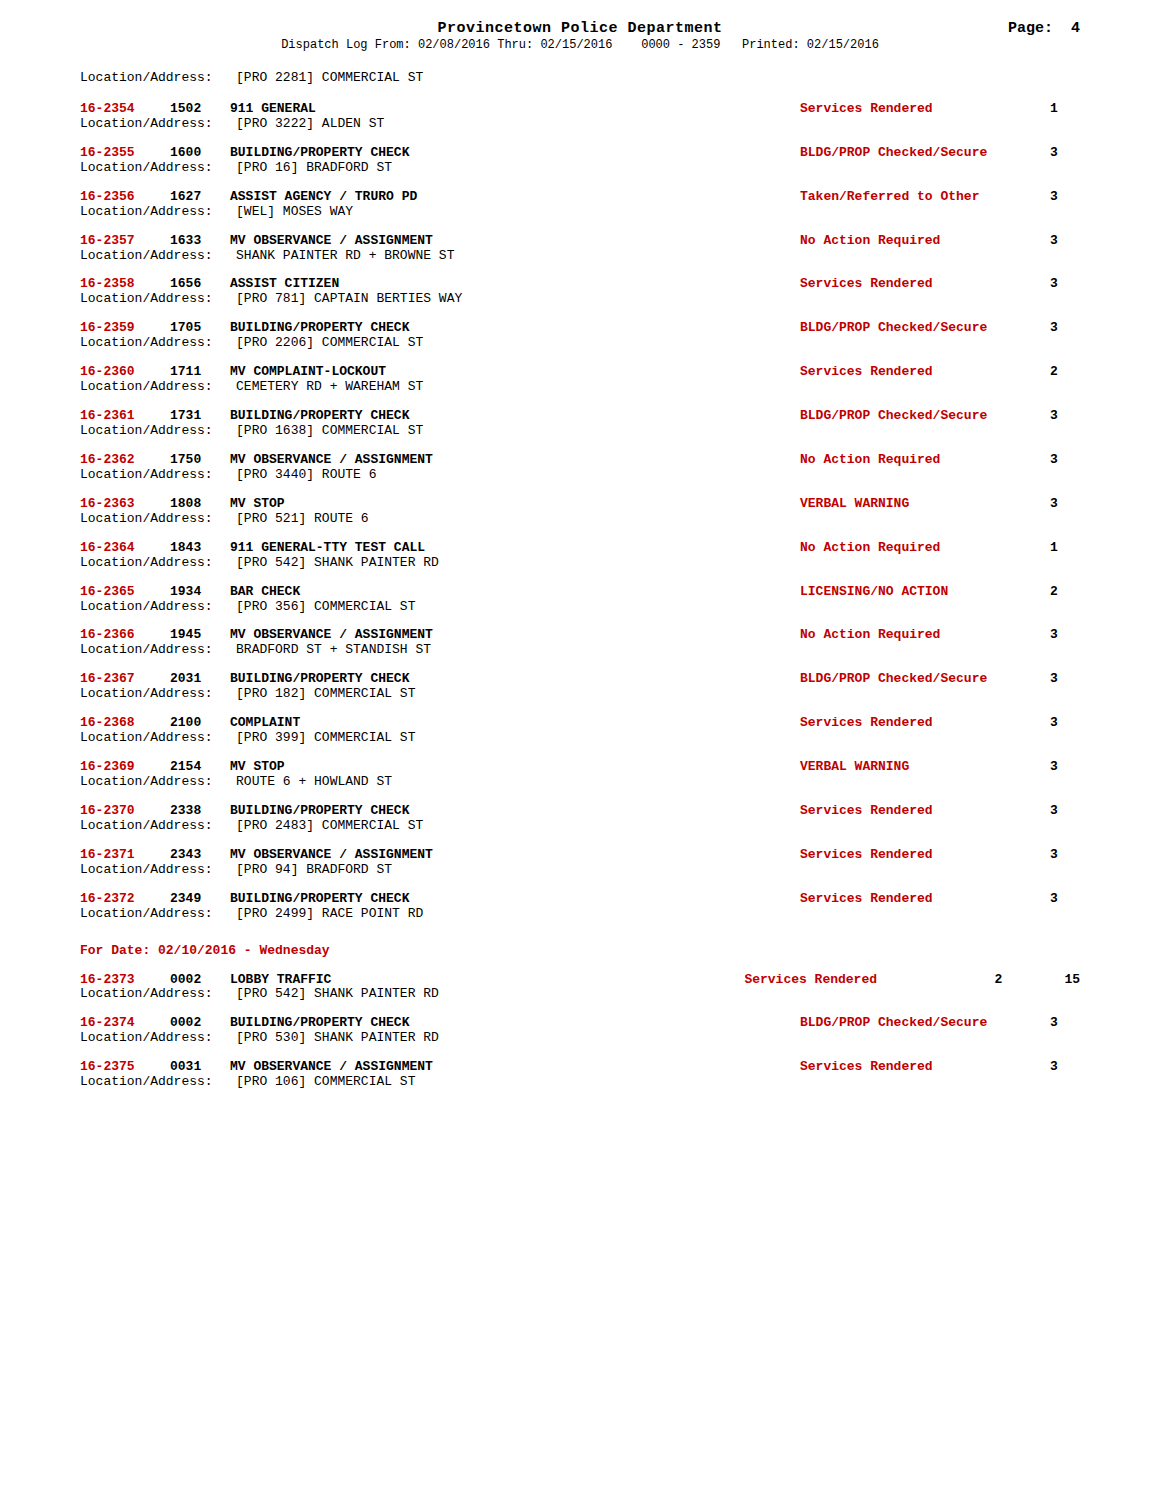Provincetown Police Department
Page: 4
Dispatch Log From: 02/08/2016 Thru: 02/15/2016 0000 - 2359 Printed: 02/15/2016
Location/Address: [PRO 2281] COMMERCIAL ST
16-23541502911 GENERAL Services Rendered 1
Location/Address: [PRO 3222] ALDEN ST
16-23551600 BUILDING/PROPERTY CHECK BLDG/PROP Checked/Secure 3
Location/Address: [PRO 16] BRADFORD ST
16-23561627 ASSIST AGENCY / TRURO PD Taken/Referred to Other 3
Location/Address: [WEL] MOSES WAY
16-23571633 MV OBSERVANCE / ASSIGNMENT No Action Required 3
Location/Address: SHANK PAINTER RD + BROWNE ST
16-23581656 ASSIST CITIZEN Services Rendered 3
Location/Address: [PRO 781] CAPTAIN BERTIES WAY
16-23591705 BUILDING/PROPERTY CHECK BLDG/PROP Checked/Secure 3
Location/Address: [PRO 2206] COMMERCIAL ST
16-23601711 MV COMPLAINT-LOCKOUT Services Rendered 2
Location/Address: CEMETERY RD + WAREHAM ST
16-23611731 BUILDING/PROPERTY CHECK BLDG/PROP Checked/Secure 3
Location/Address: [PRO 1638] COMMERCIAL ST
16-23621750 MV OBSERVANCE / ASSIGNMENT No Action Required 3
Location/Address: [PRO 3440] ROUTE 6
16-23631808 MV STOP VERBAL WARNING 3
Location/Address: [PRO 521] ROUTE 6
16-23641843911 GENERAL-TTY TEST CALL No Action Required 1
Location/Address: [PRO 542] SHANK PAINTER RD
16-23651934 BAR CHECK LICENSING/NO ACTION 2
Location/Address: [PRO 356] COMMERCIAL ST
16-23661945 MV OBSERVANCE / ASSIGNMENT No Action Required 3
Location/Address: BRADFORD ST + STANDISH ST
16-23672031 BUILDING/PROPERTY CHECK BLDG/PROP Checked/Secure 3
Location/Address: [PRO 182] COMMERCIAL ST
16-23682100 COMPLAINT Services Rendered 3
Location/Address: [PRO 399] COMMERCIAL ST
16-23692154 MV STOP VERBAL WARNING 3
Location/Address: ROUTE 6 + HOWLAND ST
16-23702338 BUILDING/PROPERTY CHECK Services Rendered 3
Location/Address: [PRO 2483] COMMERCIAL ST
16-23712343 MV OBSERVANCE / ASSIGNMENT Services Rendered 3
Location/Address: [PRO 94] BRADFORD ST
16-23722349 BUILDING/PROPERTY CHECK Services Rendered 3
Location/Address: [PRO 2499] RACE POINT RD
For Date: 02/10/2016 - Wednesday
16-23730002 LOBBY TRAFFIC Services Rendered 215
Location/Address: [PRO 542] SHANK PAINTER RD
16-23740002 BUILDING/PROPERTY CHECK BLDG/PROP Checked/Secure 3
Location/Address: [PRO 530] SHANK PAINTER RD
16-23750031 MV OBSERVANCE / ASSIGNMENT Services Rendered 3
Location/Address: [PRO 106] COMMERCIAL ST